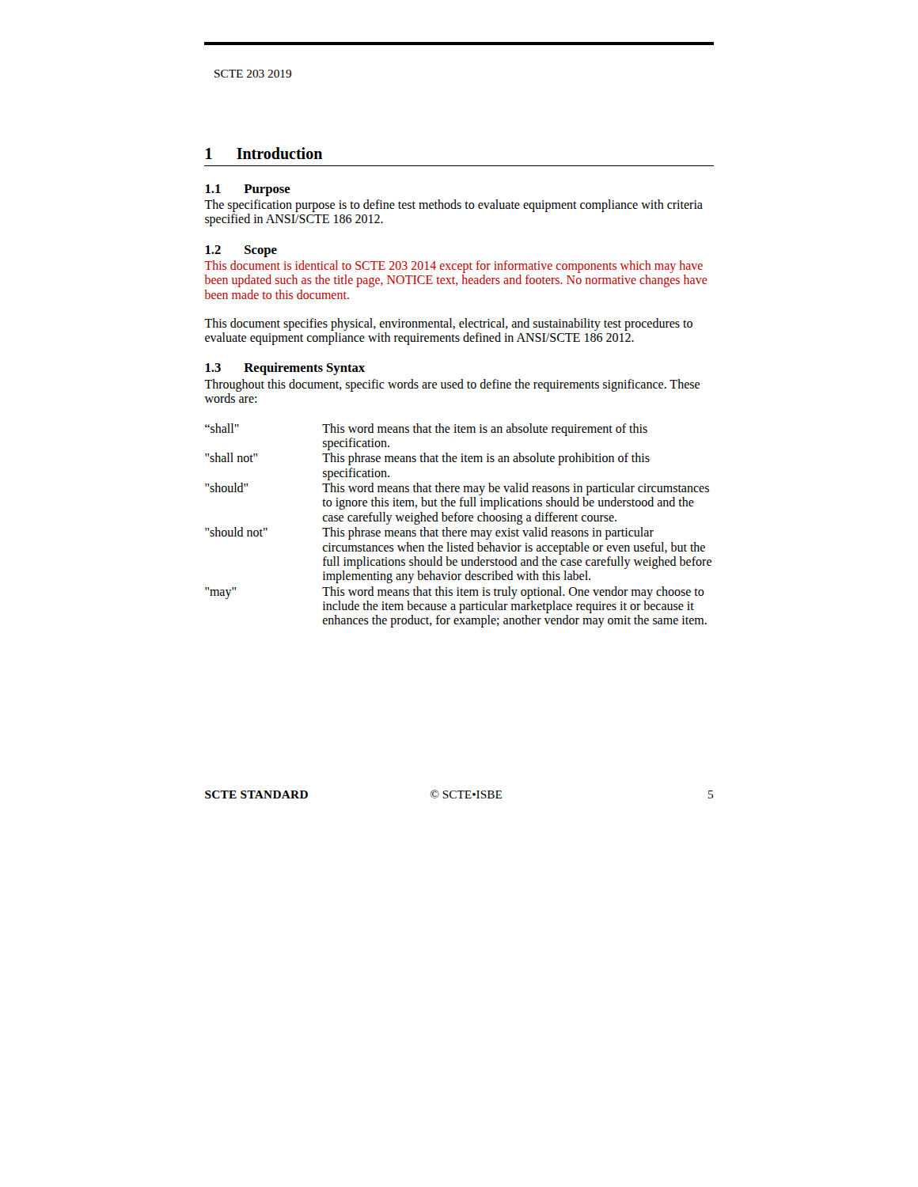SCTE 203 2019
1 Introduction
1.1 Purpose
The specification purpose is to define test methods to evaluate equipment compliance with criteria specified in ANSI/SCTE 186 2012.
1.2 Scope
This document is identical to SCTE 203 2014 except for informative components which may have been updated such as the title page, NOTICE text, headers and footers. No normative changes have been made to this document.
This document specifies physical, environmental, electrical, and sustainability test procedures to evaluate equipment compliance with requirements defined in ANSI/SCTE 186 2012.
1.3 Requirements Syntax
Throughout this document, specific words are used to define the requirements significance. These words are:
| “shall" | This word means that the item is an absolute requirement of this specification. |
| "shall not" | This phrase means that the item is an absolute prohibition of this specification. |
| "should" | This word means that there may be valid reasons in particular circumstances to ignore this item, but the full implications should be understood and the case carefully weighed before choosing a different course. |
| "should not" | This phrase means that there may exist valid reasons in particular circumstances when the listed behavior is acceptable or even useful, but the full implications should be understood and the case carefully weighed before implementing any behavior described with this label. |
| "may" | This word means that this item is truly optional. One vendor may choose to include the item because a particular marketplace requires it or because it enhances the product, for example; another vendor may omit the same item. |
SCTE STANDARD
© SCTE•ISBE
5